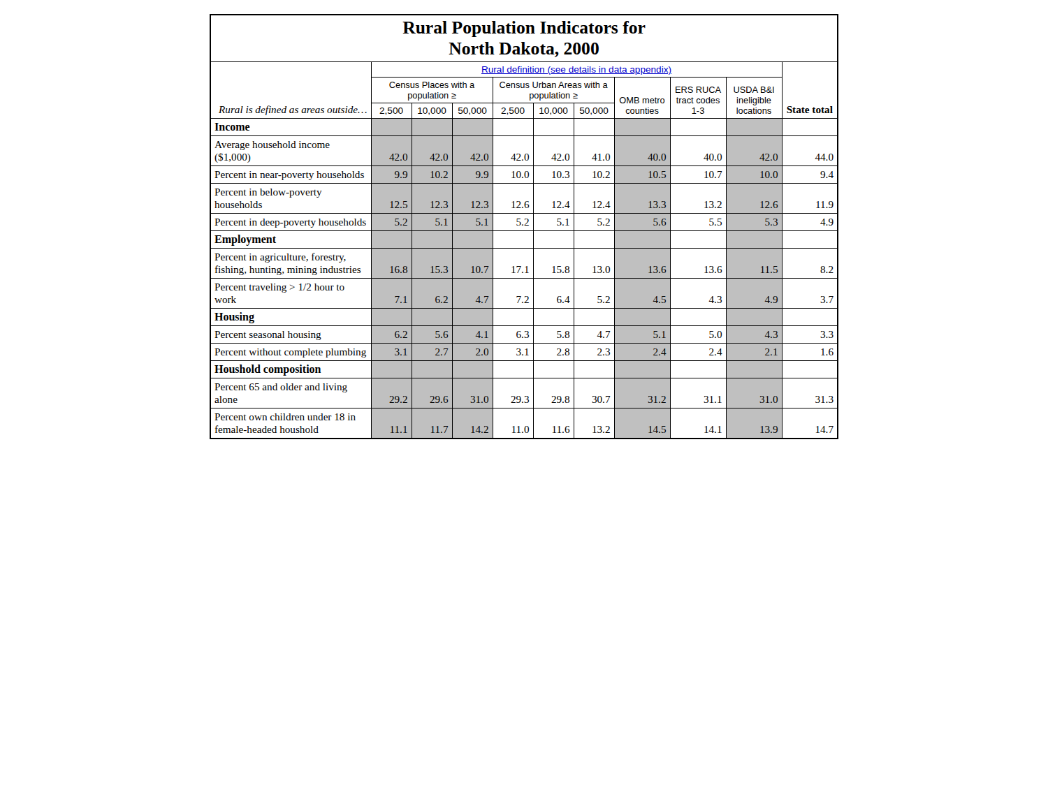| Rural Population Indicators for North Dakota, 2000 |
| Rural is defined as areas outside… | Rural definition (see details in data appendix) | State total |
| Census Places with a population ≥ | Census Urban Areas with a population ≥ | OMB metro counties | ERS RUCA tract codes 1-3 | USDA B&I ineligible locations |
| 2,500 | 10,000 | 50,000 | 2,500 | 10,000 | 50,000 |
| Income | | | | | | | | | | |
| Average household income ($1,000) | 42.0 | 42.0 | 42.0 | 42.0 | 42.0 | 41.0 | 40.0 | 40.0 | 42.0 | 44.0 |
| Percent in near-poverty households | 9.9 | 10.2 | 9.9 | 10.0 | 10.3 | 10.2 | 10.5 | 10.7 | 10.0 | 9.4 |
| Percent in below-poverty households | 12.5 | 12.3 | 12.3 | 12.6 | 12.4 | 12.4 | 13.3 | 13.2 | 12.6 | 11.9 |
| Percent in deep-poverty households | 5.2 | 5.1 | 5.1 | 5.2 | 5.1 | 5.2 | 5.6 | 5.5 | 5.3 | 4.9 |
| Employment | | | | | | | | | | |
| Percent in agriculture, forestry, fishing, hunting, mining industries | 16.8 | 15.3 | 10.7 | 17.1 | 15.8 | 13.0 | 13.6 | 13.6 | 11.5 | 8.2 |
| Percent traveling > 1/2 hour to work | 7.1 | 6.2 | 4.7 | 7.2 | 6.4 | 5.2 | 4.5 | 4.3 | 4.9 | 3.7 |
| Housing | | | | | | | | | | |
| Percent seasonal housing | 6.2 | 5.6 | 4.1 | 6.3 | 5.8 | 4.7 | 5.1 | 5.0 | 4.3 | 3.3 |
| Percent without complete plumbing | 3.1 | 2.7 | 2.0 | 3.1 | 2.8 | 2.3 | 2.4 | 2.4 | 2.1 | 1.6 |
| Houshold composition | | | | | | | | | | |
| Percent 65 and older and living alone | 29.2 | 29.6 | 31.0 | 29.3 | 29.8 | 30.7 | 31.2 | 31.1 | 31.0 | 31.3 |
| Percent own children under 18 in female-headed houshold | 11.1 | 11.7 | 14.2 | 11.0 | 11.6 | 13.2 | 14.5 | 14.1 | 13.9 | 14.7 |